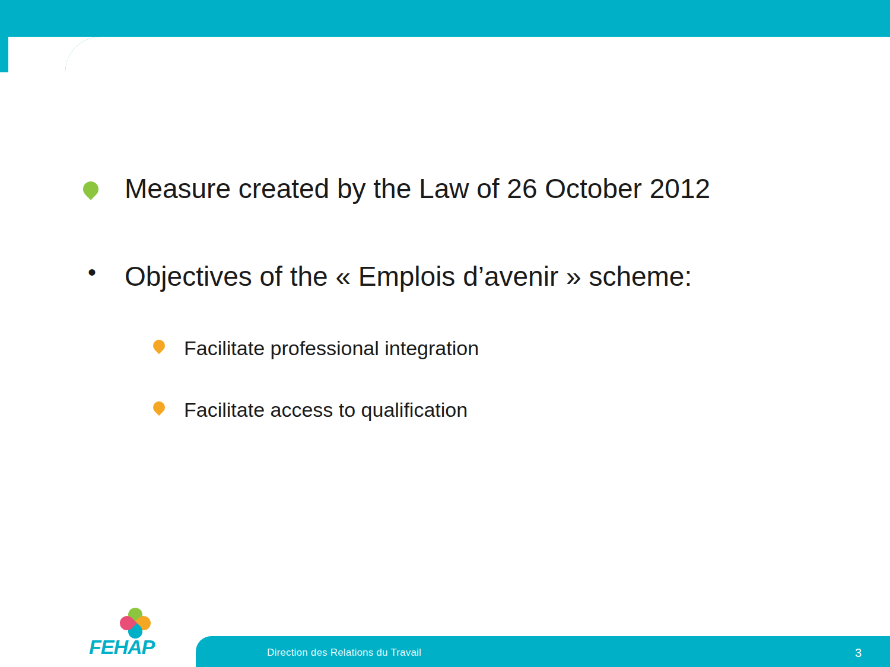Measure created by the Law of 26 October 2012
Objectives of the « Emplois d’avenir » scheme:
Facilitate professional integration
Facilitate access to qualification
Direction des Relations du Travail
3
FEHAP